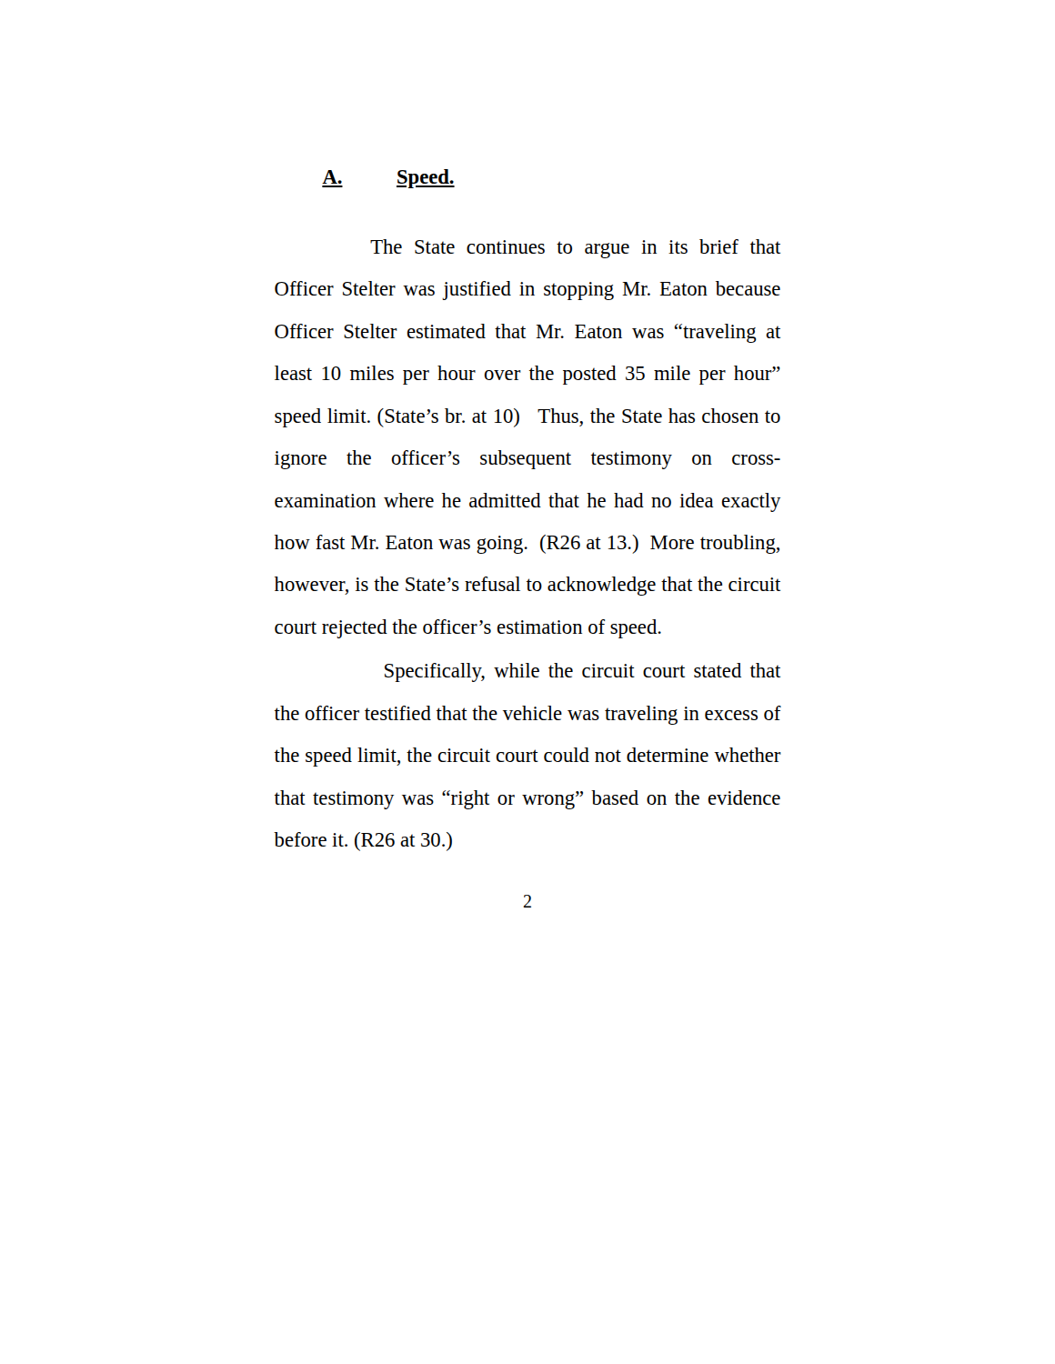A. Speed.
The State continues to argue in its brief that Officer Stelter was justified in stopping Mr. Eaton because Officer Stelter estimated that Mr. Eaton was “traveling at least 10 miles per hour over the posted 35 mile per hour” speed limit. (State’s br. at 10) Thus, the State has chosen to ignore the officer’s subsequent testimony on cross-examination where he admitted that he had no idea exactly how fast Mr. Eaton was going. (R26 at 13.) More troubling, however, is the State’s refusal to acknowledge that the circuit court rejected the officer’s estimation of speed.
Specifically, while the circuit court stated that the officer testified that the vehicle was traveling in excess of the speed limit, the circuit court could not determine whether that testimony was “right or wrong” based on the evidence before it. (R26 at 30.)
2